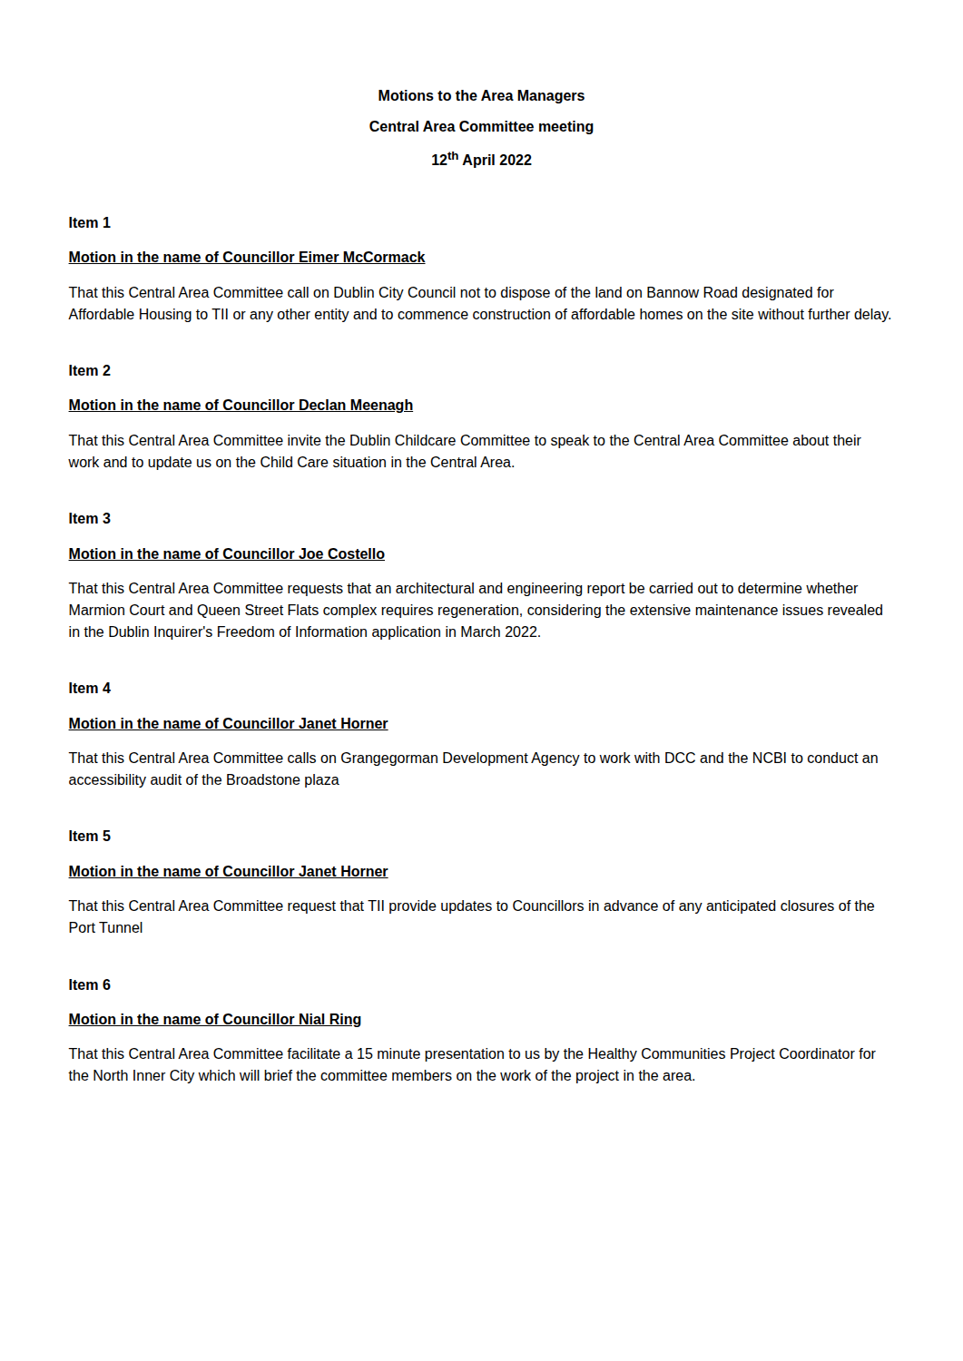Motions to the Area Managers
Central Area Committee meeting
12th April 2022
Item 1
Motion in the name of Councillor Eimer McCormack
That this Central Area Committee call on Dublin City Council not to dispose of the land on Bannow Road designated for Affordable Housing to TII or any other entity and to commence construction of affordable homes on the site without further delay.
Item 2
Motion in the name of Councillor Declan Meenagh
That this Central Area Committee invite the Dublin Childcare Committee to speak to the Central Area Committee about their work and to update us on the Child Care situation in the Central Area.
Item 3
Motion in the name of Councillor Joe Costello
That this Central Area Committee requests that an architectural and engineering report be carried out to determine whether Marmion Court and Queen Street Flats complex requires regeneration, considering the extensive maintenance issues revealed in the Dublin Inquirer's Freedom of Information application in March 2022.
Item 4
Motion in the name of Councillor Janet Horner
That this Central Area Committee calls on Grangegorman Development Agency to work with DCC and the NCBI to conduct an accessibility audit of the Broadstone plaza
Item 5
Motion in the name of Councillor Janet Horner
That this Central Area Committee request that TII provide updates to Councillors in advance of any anticipated closures of the Port Tunnel
Item 6
Motion in the name of Councillor Nial Ring
That this Central Area Committee facilitate a 15 minute presentation to us by the Healthy Communities Project Coordinator for the North Inner City which will brief the committee members on the work of the project in the area.